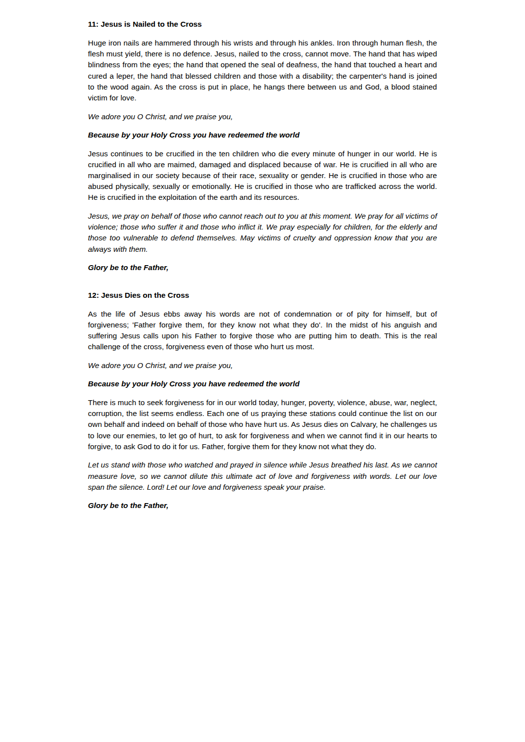11: Jesus is Nailed to the Cross
Huge iron nails are hammered through his wrists and through his ankles. Iron through human flesh, the flesh must yield, there is no defence. Jesus, nailed to the cross, cannot move. The hand that has wiped blindness from the eyes; the hand that opened the seal of deafness, the hand that touched a heart and cured a leper, the hand that blessed children and those with a disability; the carpenter's hand is joined to the wood again. As the cross is put in place, he hangs there between us and God, a blood stained victim for love.
We adore you O Christ, and we praise you,
Because by your Holy Cross you have redeemed the world
Jesus continues to be crucified in the ten children who die every minute of hunger in our world. He is crucified in all who are maimed, damaged and displaced because of war. He is crucified in all who are marginalised in our society because of their race, sexuality or gender. He is crucified in those who are abused physically, sexually or emotionally. He is crucified in those who are trafficked across the world. He is crucified in the exploitation of the earth and its resources.
Jesus, we pray on behalf of those who cannot reach out to you at this moment. We pray for all victims of violence; those who suffer it and those who inflict it. We pray especially for children, for the elderly and those too vulnerable to defend themselves. May victims of cruelty and oppression know that you are always with them.
Glory be to the Father,
12: Jesus Dies on the Cross
As the life of Jesus ebbs away his words are not of condemnation or of pity for himself, but of forgiveness; 'Father forgive them, for they know not what they do'. In the midst of his anguish and suffering Jesus calls upon his Father to forgive those who are putting him to death. This is the real challenge of the cross, forgiveness even of those who hurt us most.
We adore you O Christ, and we praise you,
Because by your Holy Cross you have redeemed the world
There is much to seek forgiveness for in our world today, hunger, poverty, violence, abuse, war, neglect, corruption, the list seems endless. Each one of us praying these stations could continue the list on our own behalf and indeed on behalf of those who have hurt us. As Jesus dies on Calvary, he challenges us to love our enemies, to let go of hurt, to ask for forgiveness and when we cannot find it in our hearts to forgive, to ask God to do it for us. Father, forgive them for they know not what they do.
Let us stand with those who watched and prayed in silence while Jesus breathed his last. As we cannot measure love, so we cannot dilute this ultimate act of love and forgiveness with words. Let our love span the silence. Lord! Let our love and forgiveness speak your praise.
Glory be to the Father,